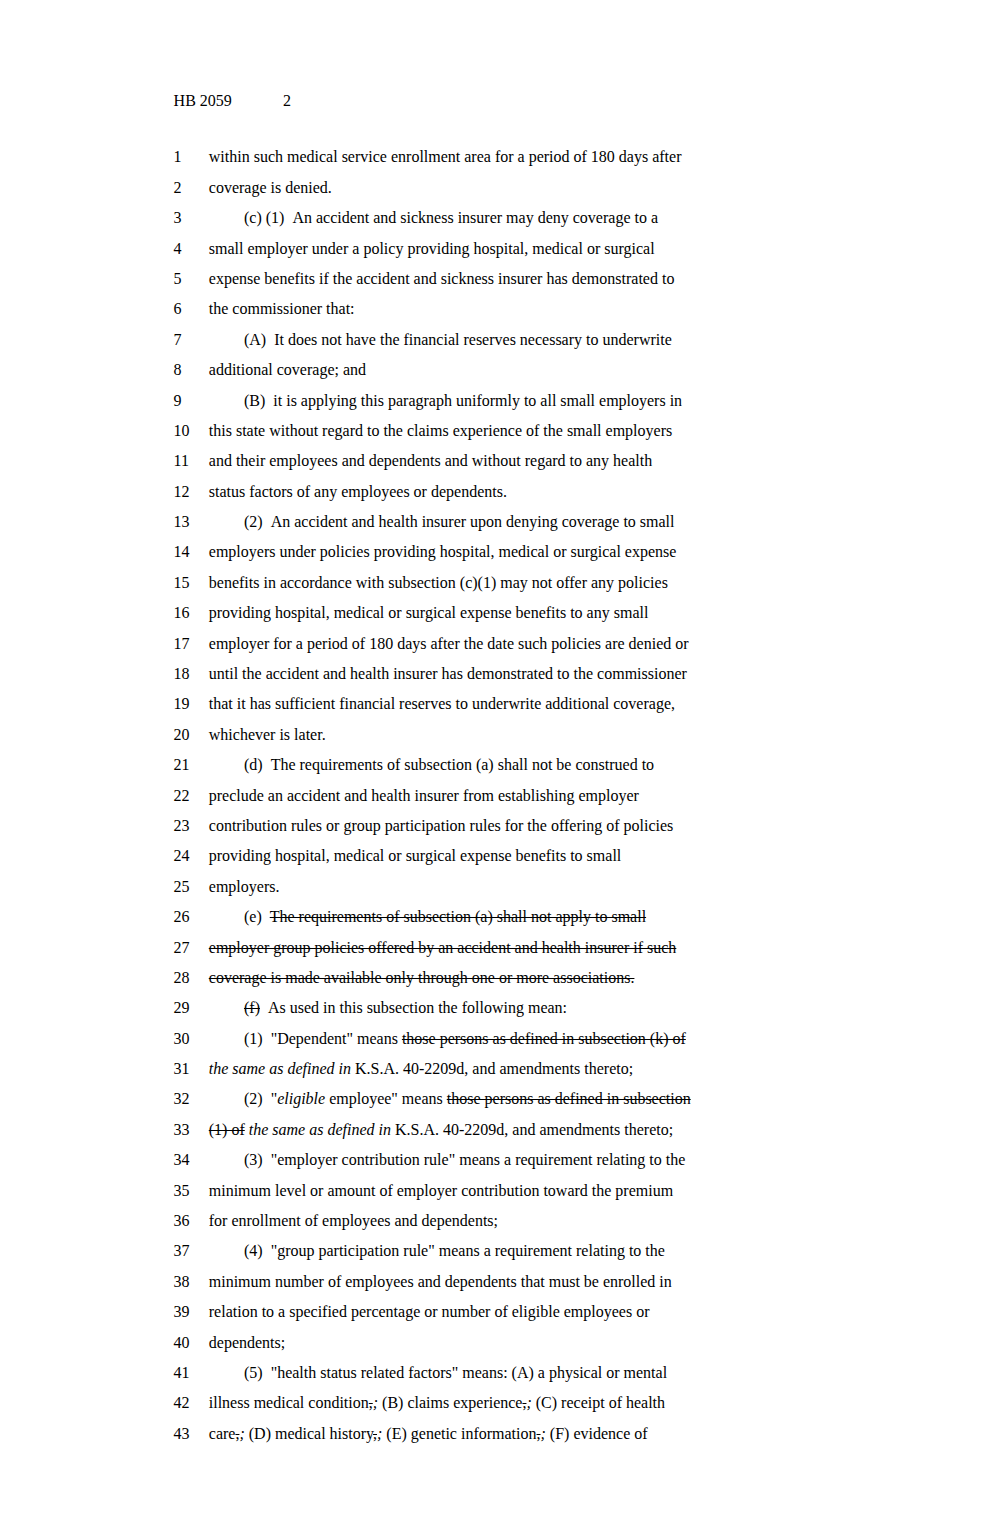HB 2059 2
1 within such medical service enrollment area for a period of 180 days after
2 coverage is denied.
3 (c) (1) An accident and sickness insurer may deny coverage to a
4 small employer under a policy providing hospital, medical or surgical
5 expense benefits if the accident and sickness insurer has demonstrated to
6 the commissioner that:
7 (A) It does not have the financial reserves necessary to underwrite
8 additional coverage; and
9 (B) it is applying this paragraph uniformly to all small employers in
10 this state without regard to the claims experience of the small employers
11 and their employees and dependents and without regard to any health
12 status factors of any employees or dependents.
13 (2) An accident and health insurer upon denying coverage to small
14 employers under policies providing hospital, medical or surgical expense
15 benefits in accordance with subsection (c)(1) may not offer any policies
16 providing hospital, medical or surgical expense benefits to any small
17 employer for a period of 180 days after the date such policies are denied or
18 until the accident and health insurer has demonstrated to the commissioner
19 that it has sufficient financial reserves to underwrite additional coverage,
20 whichever is later.
21 (d) The requirements of subsection (a) shall not be construed to
22 preclude an accident and health insurer from establishing employer
23 contribution rules or group participation rules for the offering of policies
24 providing hospital, medical or surgical expense benefits to small
25 employers.
26 (e) The requirements of subsection (a) shall not apply to small
27 employer group policies offered by an accident and health insurer if such
28 coverage is made available only through one or more associations.
29 (f) As used in this subsection the following mean:
30 (1) "Dependent" means those persons as defined in subsection (k) of
31 the same as defined in K.S.A. 40-2209d, and amendments thereto;
32 (2) "eligible employee" means those persons as defined in subsection
33(1) of the same as defined in K.S.A. 40-2209d, and amendments thereto;
34 (3) "employer contribution rule" means a requirement relating to the
35 minimum level or amount of employer contribution toward the premium
36 for enrollment of employees and dependents;
37 (4) "group participation rule" means a requirement relating to the
38 minimum number of employees and dependents that must be enrolled in
39 relation to a specified percentage or number of eligible employees or
40 dependents;
41 (5) "health status related factors" means: (A) a physical or mental
42 illness medical condition,; (B) claims experience,; (C) receipt of health
43 care,; (D) medical history,; (E) genetic information,; (F) evidence of